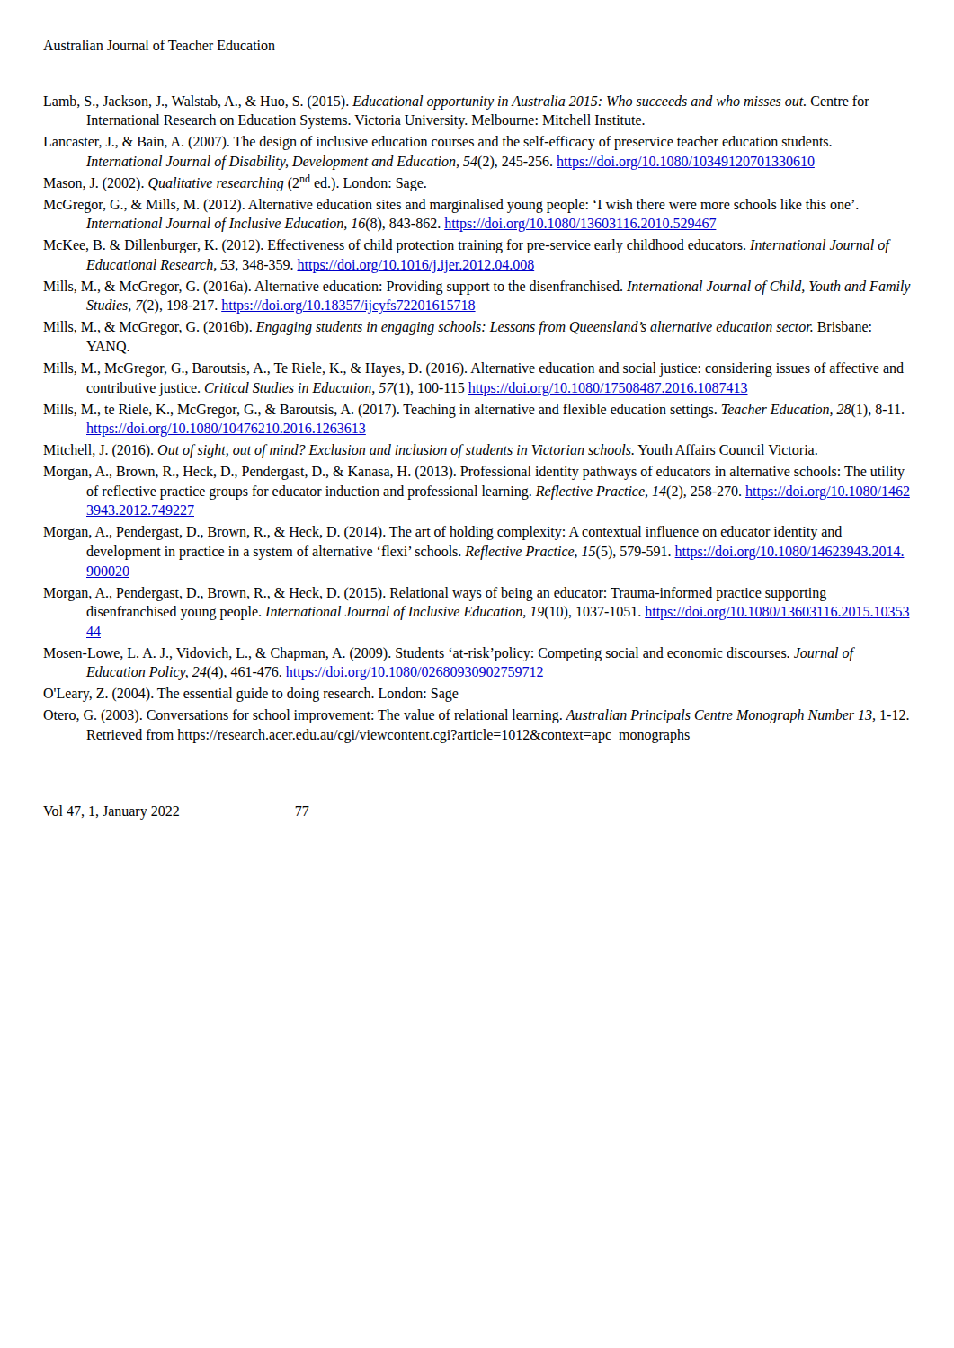Australian Journal of Teacher Education
Lamb, S., Jackson, J., Walstab, A., & Huo, S. (2015). Educational opportunity in Australia 2015: Who succeeds and who misses out. Centre for International Research on Education Systems. Victoria University. Melbourne: Mitchell Institute.
Lancaster, J., & Bain, A. (2007). The design of inclusive education courses and the self-efficacy of preservice teacher education students. International Journal of Disability, Development and Education, 54(2), 245-256. https://doi.org/10.1080/10349120701330610
Mason, J. (2002). Qualitative researching (2nd ed.). London: Sage.
McGregor, G., & Mills, M. (2012). Alternative education sites and marginalised young people: ‘I wish there were more schools like this one’. International Journal of Inclusive Education, 16(8), 843-862. https://doi.org/10.1080/13603116.2010.529467
McKee, B. & Dillenburger, K. (2012). Effectiveness of child protection training for pre-service early childhood educators. International Journal of Educational Research, 53, 348-359. https://doi.org/10.1016/j.ijer.2012.04.008
Mills, M., & McGregor, G. (2016a). Alternative education: Providing support to the disenfranchised. International Journal of Child, Youth and Family Studies, 7(2), 198-217. https://doi.org/10.18357/ijcyfs72201615718
Mills, M., & McGregor, G. (2016b). Engaging students in engaging schools: Lessons from Queensland’s alternative education sector. Brisbane: YANQ.
Mills, M., McGregor, G., Baroutsis, A., Te Riele, K., & Hayes, D. (2016). Alternative education and social justice: considering issues of affective and contributive justice. Critical Studies in Education, 57(1), 100-115 https://doi.org/10.1080/17508487.2016.1087413
Mills, M., te Riele, K., McGregor, G., & Baroutsis, A. (2017). Teaching in alternative and flexible education settings. Teacher Education, 28(1), 8-11. https://doi.org/10.1080/10476210.2016.1263613
Mitchell, J. (2016). Out of sight, out of mind? Exclusion and inclusion of students in Victorian schools. Youth Affairs Council Victoria.
Morgan, A., Brown, R., Heck, D., Pendergast, D., & Kanasa, H. (2013). Professional identity pathways of educators in alternative schools: The utility of reflective practice groups for educator induction and professional learning. Reflective Practice, 14(2), 258-270. https://doi.org/10.1080/14623943.2012.749227
Morgan, A., Pendergast, D., Brown, R., & Heck, D. (2014). The art of holding complexity: A contextual influence on educator identity and development in practice in a system of alternative ‘flexi’ schools. Reflective Practice, 15(5), 579-591. https://doi.org/10.1080/14623943.2014.900020
Morgan, A., Pendergast, D., Brown, R., & Heck, D. (2015). Relational ways of being an educator: Trauma-informed practice supporting disenfranchised young people. International Journal of Inclusive Education, 19(10), 1037-1051. https://doi.org/10.1080/13603116.2015.1035344
Mosen-Lowe, L. A. J., Vidovich, L., & Chapman, A. (2009). Students ‘at-risk’policy: Competing social and economic discourses. Journal of Education Policy, 24(4), 461-476. https://doi.org/10.1080/02680930902759712
O'Leary, Z. (2004). The essential guide to doing research. London: Sage
Otero, G. (2003). Conversations for school improvement: The value of relational learning. Australian Principals Centre Monograph Number 13, 1-12. Retrieved from https://research.acer.edu.au/cgi/viewcontent.cgi?article=1012&context=apc_monographs
Vol 47, 1, January 2022 77